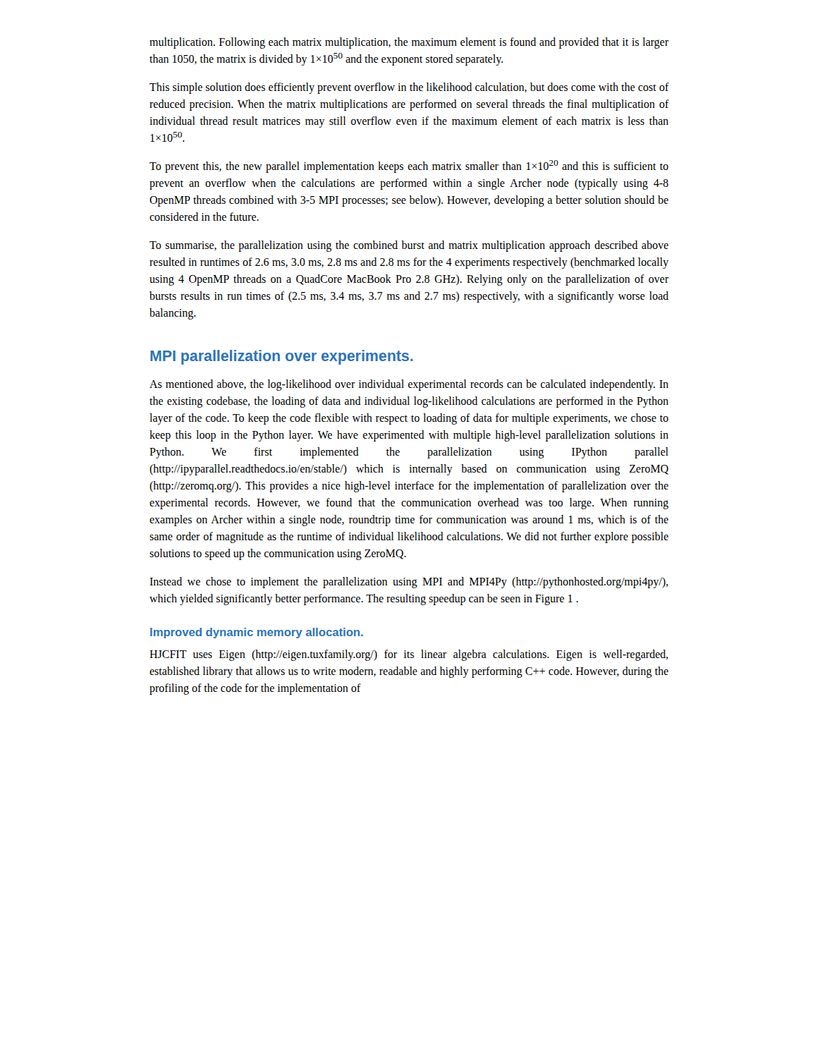multiplication. Following each matrix multiplication, the maximum element is found and provided that it is larger than 1050, the matrix is divided by 1×1050 and the exponent stored separately.
This simple solution does efficiently prevent overflow in the likelihood calculation, but does come with the cost of reduced precision. When the matrix multiplications are performed on several threads the final multiplication of individual thread result matrices may still overflow even if the maximum element of each matrix is less than 1×1050.
To prevent this, the new parallel implementation keeps each matrix smaller than 1×1020 and this is sufficient to prevent an overflow when the calculations are performed within a single Archer node (typically using 4-8 OpenMP threads combined with 3-5 MPI processes; see below). However, developing a better solution should be considered in the future.
To summarise, the parallelization using the combined burst and matrix multiplication approach described above resulted in runtimes of 2.6 ms, 3.0 ms, 2.8 ms and 2.8 ms for the 4 experiments respectively (benchmarked locally using 4 OpenMP threads on a QuadCore MacBook Pro 2.8 GHz). Relying only on the parallelization of over bursts results in run times of (2.5 ms, 3.4 ms, 3.7 ms and 2.7 ms) respectively, with a significantly worse load balancing.
MPI parallelization over experiments.
As mentioned above, the log-likelihood over individual experimental records can be calculated independently. In the existing codebase, the loading of data and individual log-likelihood calculations are performed in the Python layer of the code. To keep the code flexible with respect to loading of data for multiple experiments, we chose to keep this loop in the Python layer. We have experimented with multiple high-level parallelization solutions in Python. We first implemented the parallelization using IPython parallel (http://ipyparallel.readthedocs.io/en/stable/) which is internally based on communication using ZeroMQ (http://zeromq.org/). This provides a nice high-level interface for the implementation of parallelization over the experimental records. However, we found that the communication overhead was too large. When running examples on Archer within a single node, roundtrip time for communication was around 1 ms, which is of the same order of magnitude as the runtime of individual likelihood calculations. We did not further explore possible solutions to speed up the communication using ZeroMQ.
Instead we chose to implement the parallelization using MPI and MPI4Py (http://pythonhosted.org/mpi4py/), which yielded significantly better performance. The resulting speedup can be seen in Figure 1 .
Improved dynamic memory allocation.
HJCFIT uses Eigen (http://eigen.tuxfamily.org/) for its linear algebra calculations. Eigen is well-regarded, established library that allows us to write modern, readable and highly performing C++ code. However, during the profiling of the code for the implementation of